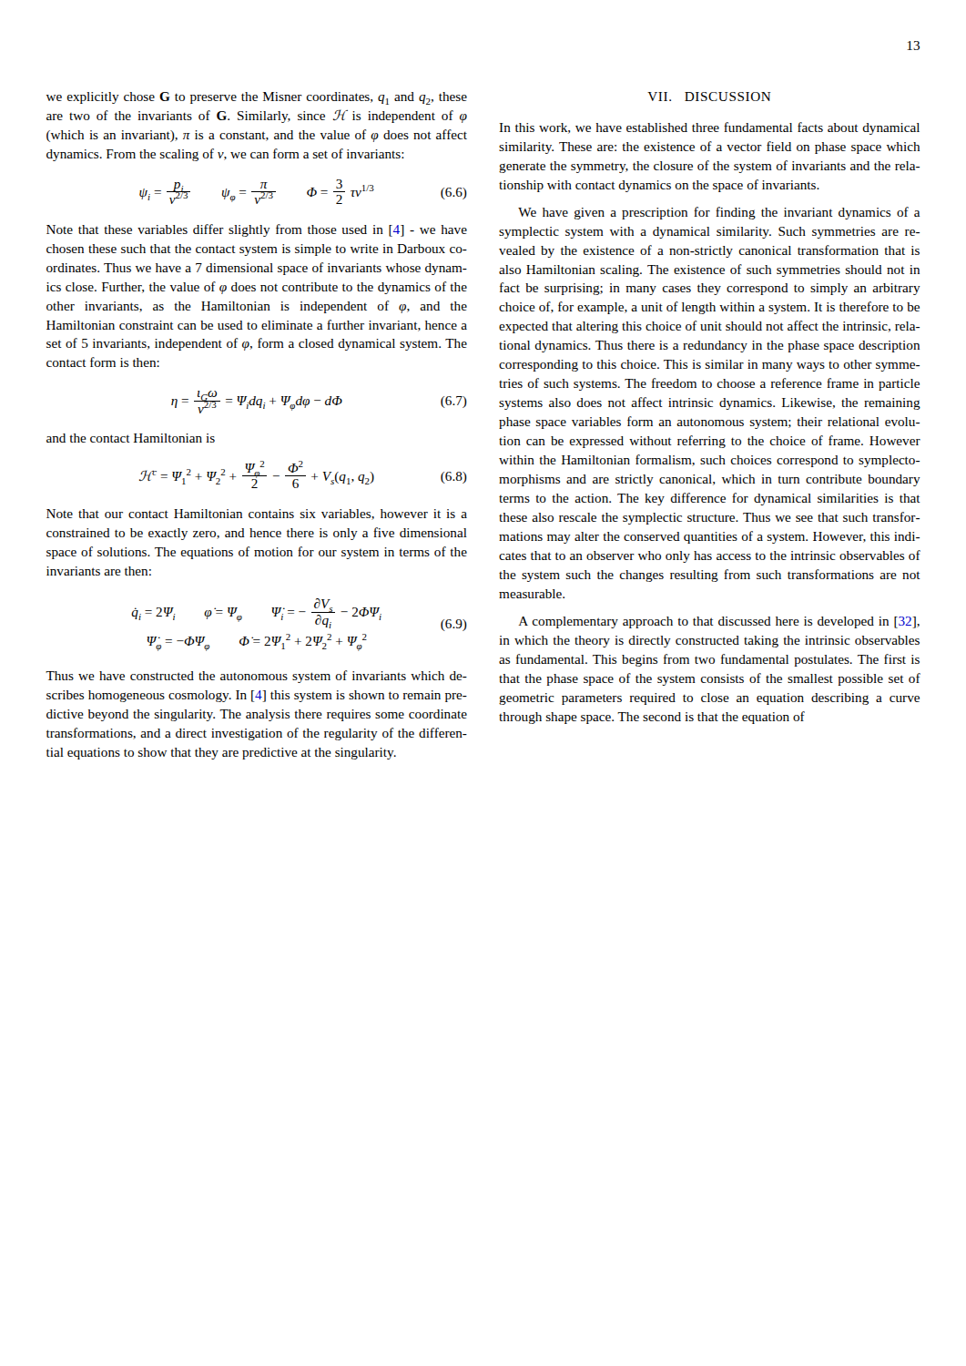13
we explicitly chose G to preserve the Misner coordinates, q1 and q2, these are two of the invariants of G. Similarly, since ℋ is independent of φ (which is an invariant), π is a constant, and the value of φ does not affect dynamics. From the scaling of v, we can form a set of invariants:
ψi = pi v2/3 ψφ = πv2/3 Φ = 32 τv1/3 (6.6)
Note that these variables differ slightly from those used in [4] - we have chosen these such that the contact system is simple to write in Darboux coordinates. Thus we have a 7 dimensional space of invariants whose dynamics close. Further, the value of φ does not contribute to the dynamics of the other invariants, as the Hamiltonian is independent of φ, and the Hamiltonian constraint can be used to eliminate a further invariant, hence a set of 5 invariants, independent of φ, form a closed dynamical system. The contact form is then:
η = ιGω v2/3 = Ψidqi + Ψφdφ − dΦ (6.7)
and the contact Hamiltonian is
ℋc = Ψ12 + Ψ22 + Ψφ22 − Φ26 + Vs(q1, q2) (6.8)
Note that our contact Hamiltonian contains six variables, however it is a constrained to be exactly zero, and hence there is only a five dimensional space of solutions. The equations of motion for our system in terms of the invariants are then:
q̇i = 2Ψi φ̇ = Ψφ Ψ̇i = − ∂Vs∂qi − 2ΦΨi Ψ̇φ = −ΦΨφ Φ̇ = 2Ψ12 + 2Ψ22 + Ψφ2 (6.9)
Thus we have constructed the autonomous system of invariants which describes homogeneous cosmology. In [4] this system is shown to remain predictive beyond the singularity. The analysis there requires some coordinate transformations, and a direct investigation of the regularity of the differential equations to show that they are predictive at the singularity.
VII. Discussion
In this work, we have established three fundamental facts about dynamical similarity. These are: the existence of a vector field on phase space which generate the symmetry, the closure of the system of invariants and the relationship with contact dynamics on the space of invariants.
We have given a prescription for finding the invariant dynamics of a symplectic system with a dynamical similarity. Such symmetries are revealed by the existence of a non-strictly canonical transformation that is also Hamiltonian scaling. The existence of such symmetries should not in fact be surprising; in many cases they correspond to simply an arbitrary choice of, for example, a unit of length within a system. It is therefore to be expected that altering this choice of unit should not affect the intrinsic, relational dynamics. Thus there is a redundancy in the phase space description corresponding to this choice. This is similar in many ways to other symmetries of such systems. The freedom to choose a reference frame in particle systems also does not affect intrinsic dynamics. Likewise, the remaining phase space variables form an autonomous system; their relational evolution can be expressed without referring to the choice of frame. However within the Hamiltonian formalism, such choices correspond to symplectomorphisms and are strictly canonical, which in turn contribute boundary terms to the action. The key difference for dynamical similarities is that these also rescale the symplectic structure. Thus we see that such transformations may alter the conserved quantities of a system. However, this indicates that to an observer who only has access to the intrinsic observables of the system such the changes resulting from such transformations are not measurable.
A complementary approach to that discussed here is developed in [32], in which the theory is directly constructed taking the intrinsic observables as fundamental. This begins from two fundamental postulates. The first is that the phase space of the system consists of the smallest possible set of geometric parameters required to close an equation describing a curve through shape space. The second is that the equation of